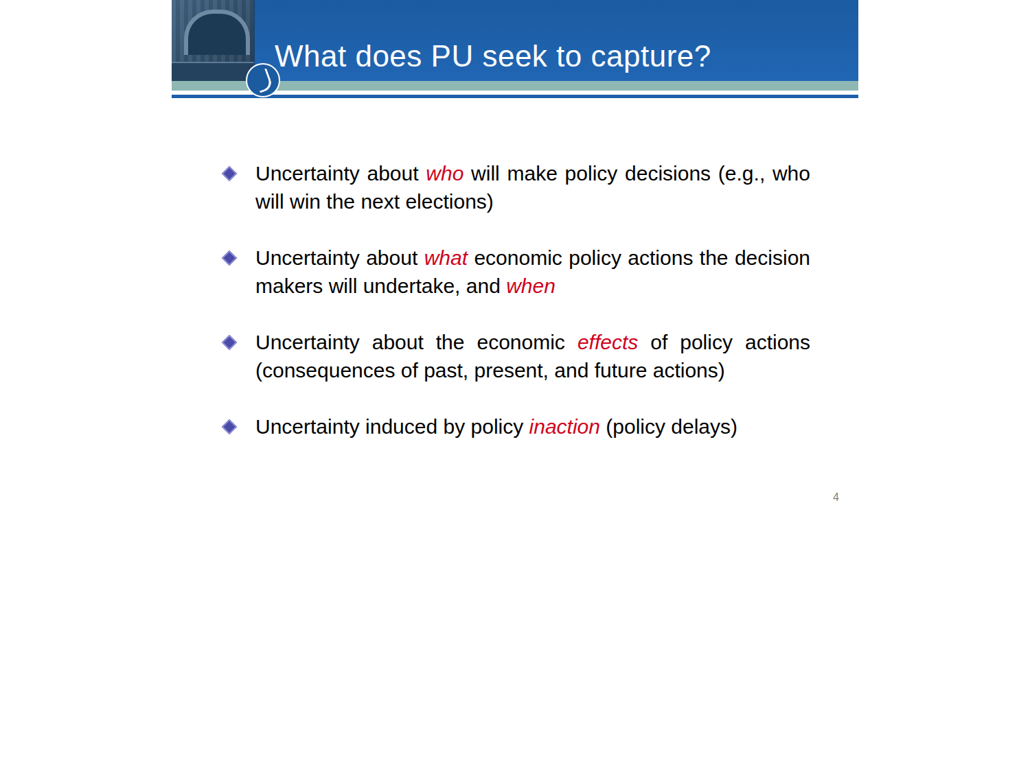What does PU seek to capture?
Uncertainty about who will make policy decisions (e.g., who will win the next elections)
Uncertainty about what economic policy actions the decision makers will undertake, and when
Uncertainty about the economic effects of policy actions (consequences of past, present, and future actions)
Uncertainty induced by policy inaction (policy delays)
4